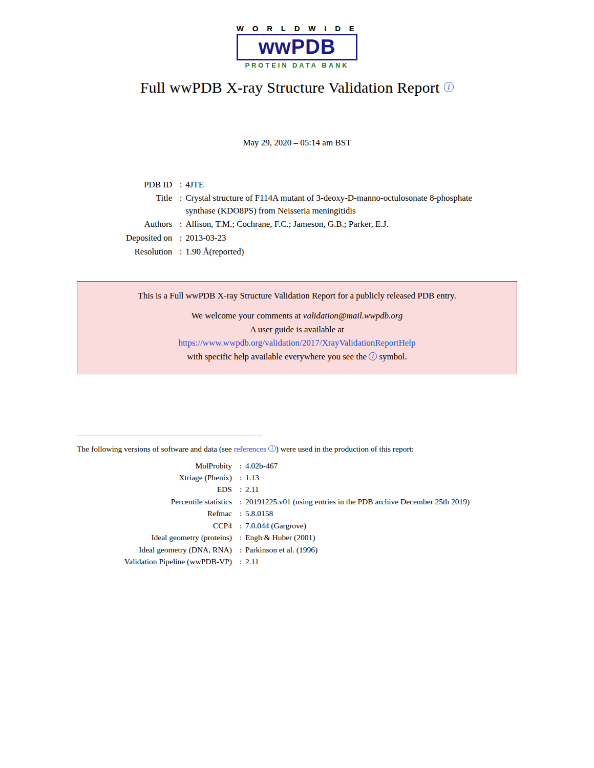W O R L D W I D E
ww PDB
PROTEIN DATA BANK
Full wwPDB X-ray Structure Validation Report i
May 29, 2020 – 05:14 am BST
| PDB ID | : | 4JTE |
| Title | : | Crystal structure of F114A mutant of 3-deoxy-D-manno-octulosonate 8-phosphate synthase (KDO8PS) from Neisseria meningitidis |
| Authors | : | Allison, T.M.; Cochrane, F.C.; Jameson, G.B.; Parker, E.J. |
| Deposited on | : | 2013-03-23 |
| Resolution | : | 1.90 Å(reported) |
This is a Full wwPDB X-ray Structure Validation Report for a publicly released PDB entry.
We welcome your comments at validation@mail.wwpdb.org
A user guide is available at
https://www.wwpdb.org/validation/2017/XrayValidationReportHelp
with specific help available everywhere you see the i symbol.
The following versions of software and data (see references i) were used in the production of this report:
| MolProbity | : | 4.02b-467 |
| Xtriage (Phenix) | : | 1.13 |
| EDS | : | 2.11 |
| Percentile statistics | : | 20191225.v01 (using entries in the PDB archive December 25th 2019) |
| Refmac | : | 5.8.0158 |
| CCP4 | : | 7.0.044 (Gargrove) |
| Ideal geometry (proteins) | : | Engh & Huber (2001) |
| Ideal geometry (DNA, RNA) | : | Parkinson et al. (1996) |
| Validation Pipeline (wwPDB-VP) | : | 2.11 |